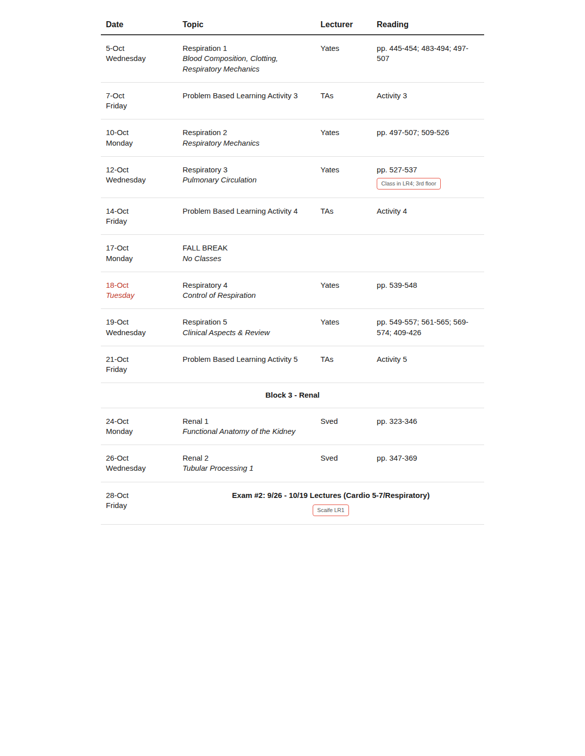| Date | Topic | Lecturer | Reading |
| --- | --- | --- | --- |
| 5-Oct Wednesday | Respiration 1 Blood Composition, Clotting, Respiratory Mechanics | Yates | pp. 445-454; 483-494; 497-507 |
| 7-Oct Friday | Problem Based Learning Activity 3 | TAs | Activity 3 |
| 10-Oct Monday | Respiration 2 Respiratory Mechanics | Yates | pp. 497-507; 509-526 |
| 12-Oct Wednesday | Respiratory 3 Pulmonary Circulation | Yates | pp. 527-537 Class in LR4; 3rd floor |
| 14-Oct Friday | Problem Based Learning Activity 4 | TAs | Activity 4 |
| 17-Oct Monday | FALL BREAK No Classes | | |
| 18-Oct Tuesday | Respiratory 4 Control of Respiration | Yates | pp. 539-548 |
| 19-Oct Wednesday | Respiration 5 Clinical Aspects & Review | Yates | pp. 549-557; 561-565; 569-574; 409-426 |
| 21-Oct Friday | Problem Based Learning Activity 5 | TAs | Activity 5 |
| Block 3 - Renal |
| 24-Oct Monday | Renal 1 Functional Anatomy of the Kidney | Sved | pp. 323-346 |
| 26-Oct Wednesday | Renal 2 Tubular Processing 1 | Sved | pp. 347-369 |
| 28-Oct Friday | Exam #2: 9/26 - 10/19 Lectures (Cardio 5-7/Respiratory) Scaife LR1 |